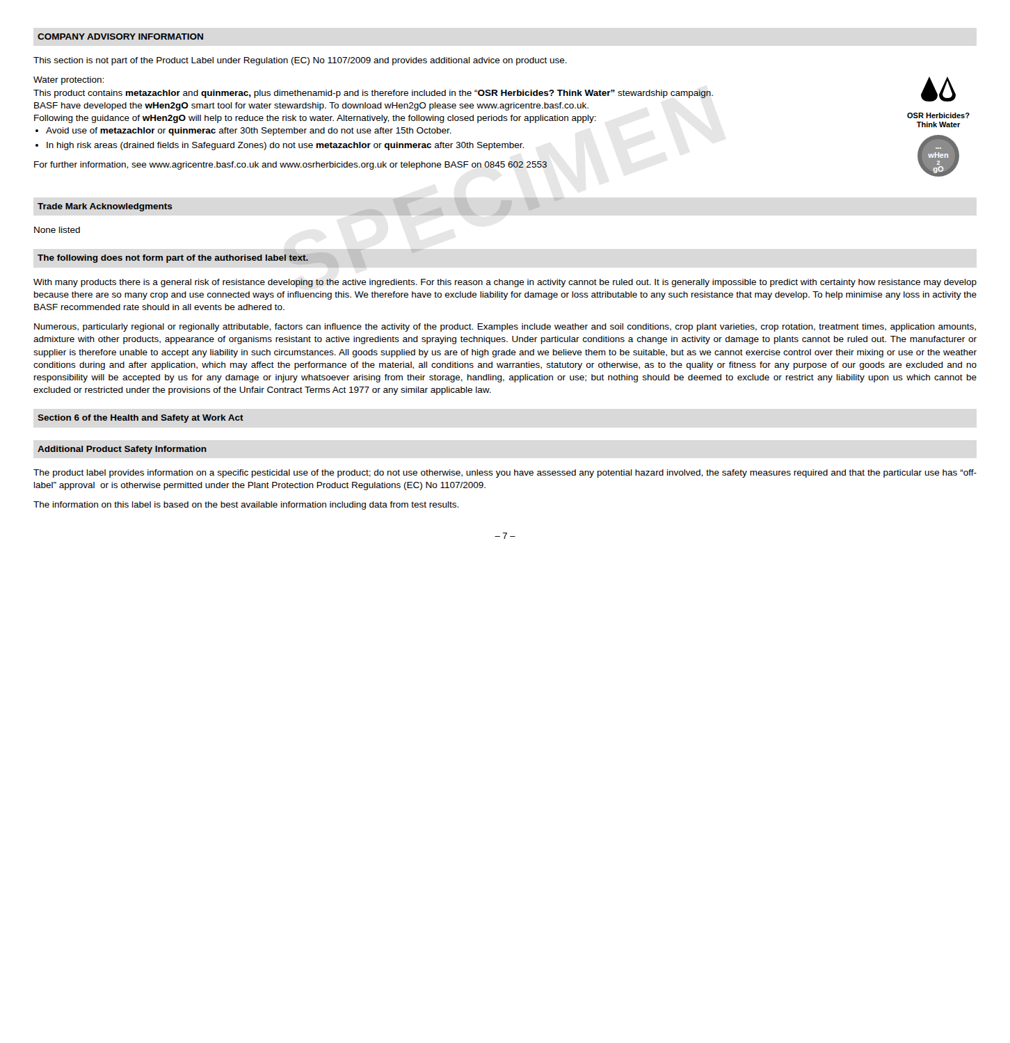SPECIMEN
COMPANY ADVISORY INFORMATION
This section is not part of the Product Label under Regulation (EC) No 1107/2009 and provides additional advice on product use.
OSR Herbicides?
Think Water
••• wHen 2 gO
Water protection:
This product contains metazachlor and quinmerac, plus dimethenamid-p and is therefore included in the “OSR Herbicides? Think Water” stewardship campaign.
BASF have developed the wHen2gO smart tool for water stewardship. To download wHen2gO please see www.agricentre.basf.co.uk.
Following the guidance of wHen2gO will help to reduce the risk to water. Alternatively, the following closed periods for application apply:
Avoid use of metazachlor or quinmerac after 30th September and do not use after 15th October.
In high risk areas (drained fields in Safeguard Zones) do not use metazachlor or quinmerac after 30th September.
For further information, see www.agricentre.basf.co.uk and www.osrherbicides.org.uk or telephone BASF on 0845 602 2553
Trade Mark Acknowledgments
None listed
The following does not form part of the authorised label text.
With many products there is a general risk of resistance developing to the active ingredients. For this reason a change in activity cannot be ruled out. It is generally impossible to predict with certainty how resistance may develop because there are so many crop and use connected ways of influencing this. We therefore have to exclude liability for damage or loss attributable to any such resistance that may develop. To help minimise any loss in activity the BASF recommended rate should in all events be adhered to.
Numerous, particularly regional or regionally attributable, factors can influence the activity of the product. Examples include weather and soil conditions, crop plant varieties, crop rotation, treatment times, application amounts, admixture with other products, appearance of organisms resistant to active ingredients and spraying techniques. Under particular conditions a change in activity or damage to plants cannot be ruled out. The manufacturer or supplier is therefore unable to accept any liability in such circumstances. All goods supplied by us are of high grade and we believe them to be suitable, but as we cannot exercise control over their mixing or use or the weather conditions during and after application, which may affect the performance of the material, all conditions and warranties, statutory or otherwise, as to the quality or fitness for any purpose of our goods are excluded and no responsibility will be accepted by us for any damage or injury whatsoever arising from their storage, handling, application or use; but nothing should be deemed to exclude or restrict any liability upon us which cannot be excluded or restricted under the provisions of the Unfair Contract Terms Act 1977 or any similar applicable law.
Section 6 of the Health and Safety at Work Act
Additional Product Safety Information
The product label provides information on a specific pesticidal use of the product; do not use otherwise, unless you have assessed any potential hazard involved, the safety measures required and that the particular use has “off-label” approval or is otherwise permitted under the Plant Protection Product Regulations (EC) No 1107/2009.
The information on this label is based on the best available information including data from test results.
– 7 –